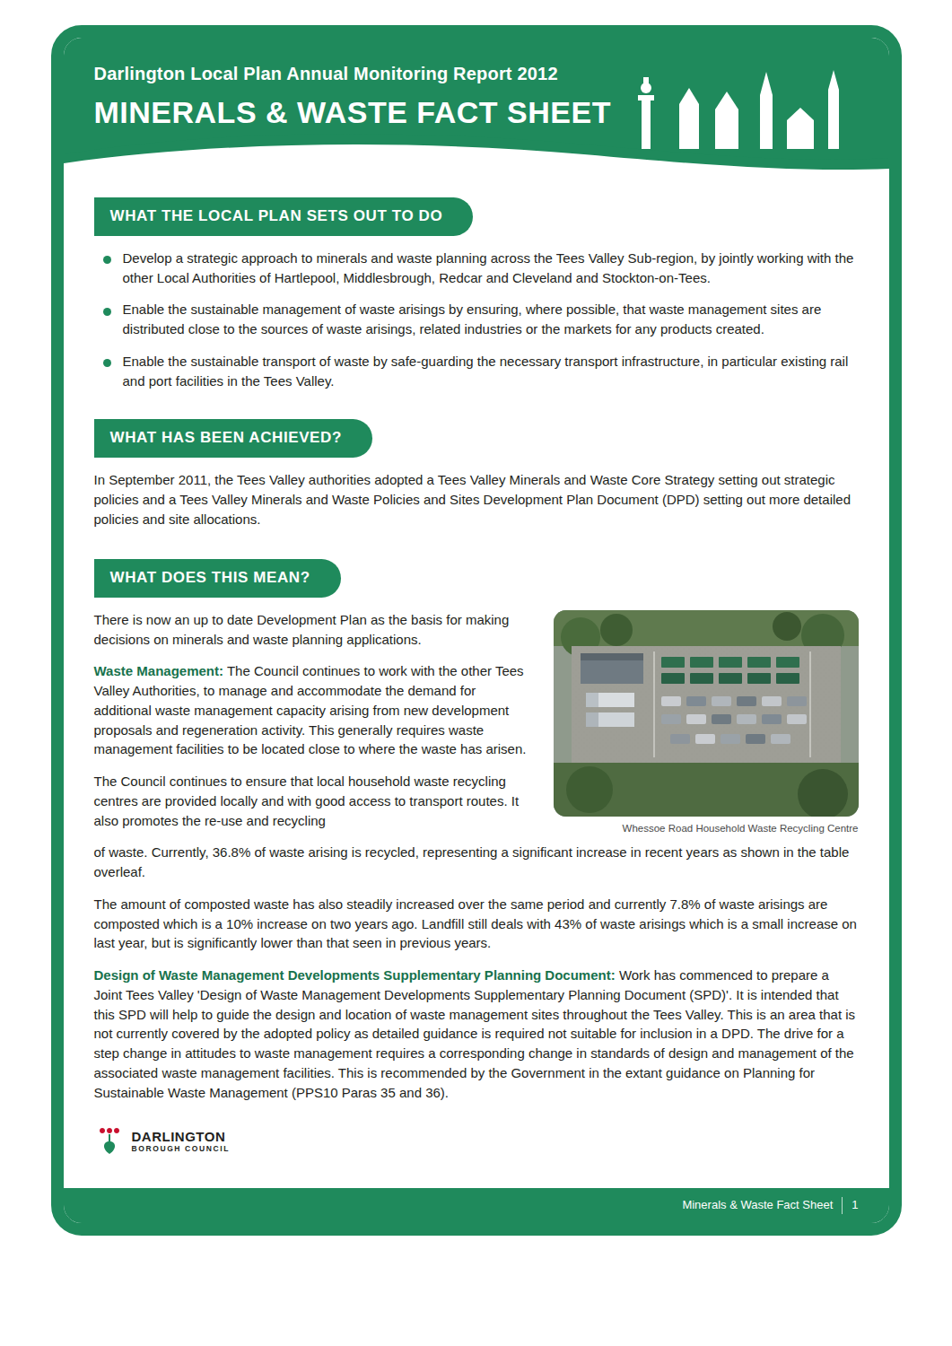Darlington Local Plan Annual Monitoring Report 2012
Minerals & Waste Fact Sheet
What the Local Plan sets out to do
Develop a strategic approach to minerals and waste planning across the Tees Valley Sub-region, by jointly working with the other Local Authorities of Hartlepool, Middlesbrough, Redcar and Cleveland and Stockton-on-Tees.
Enable the sustainable management of waste arisings by ensuring, where possible, that waste management sites are distributed close to the sources of waste arisings, related industries or the markets for any products created.
Enable the sustainable transport of waste by safe-guarding the necessary transport infrastructure, in particular existing rail and port facilities in the Tees Valley.
What has been achieved?
In September 2011, the Tees Valley authorities adopted a Tees Valley Minerals and Waste Core Strategy setting out strategic policies and a Tees Valley Minerals and Waste Policies and Sites Development Plan Document (DPD) setting out more detailed policies and site allocations.
What does this mean?
There is now an up to date Development Plan as the basis for making decisions on minerals and waste planning applications.
Waste Management: The Council continues to work with the other Tees Valley Authorities, to manage and accommodate the demand for additional waste management capacity arising from new development proposals and regeneration activity. This generally requires waste management facilities to be located close to where the waste has arisen.
The Council continues to ensure that local household waste recycling centres are provided locally and with good access to transport routes. It also promotes the re-use and recycling
Whessoe Road Household Waste Recycling Centre
of waste. Currently, 36.8% of waste arising is recycled, representing a significant increase in recent years as shown in the table overleaf.
The amount of composted waste has also steadily increased over the same period and currently 7.8% of waste arisings are composted which is a 10% increase on two years ago. Landfill still deals with 43% of waste arisings which is a small increase on last year, but is significantly lower than that seen in previous years.
Design of Waste Management Developments Supplementary Planning Document: Work has commenced to prepare a Joint Tees Valley 'Design of Waste Management Developments Supplementary Planning Document (SPD)'. It is intended that this SPD will help to guide the design and location of waste management sites throughout the Tees Valley. This is an area that is not currently covered by the adopted policy as detailed guidance is required not suitable for inclusion in a DPD. The drive for a step change in attitudes to waste management requires a corresponding change in standards of design and management of the associated waste management facilities. This is recommended by the Government in the extant guidance on Planning for Sustainable Waste Management (PPS10 Paras 35 and 36).
Darlington
Borough Council
Minerals & Waste Fact Sheet 1